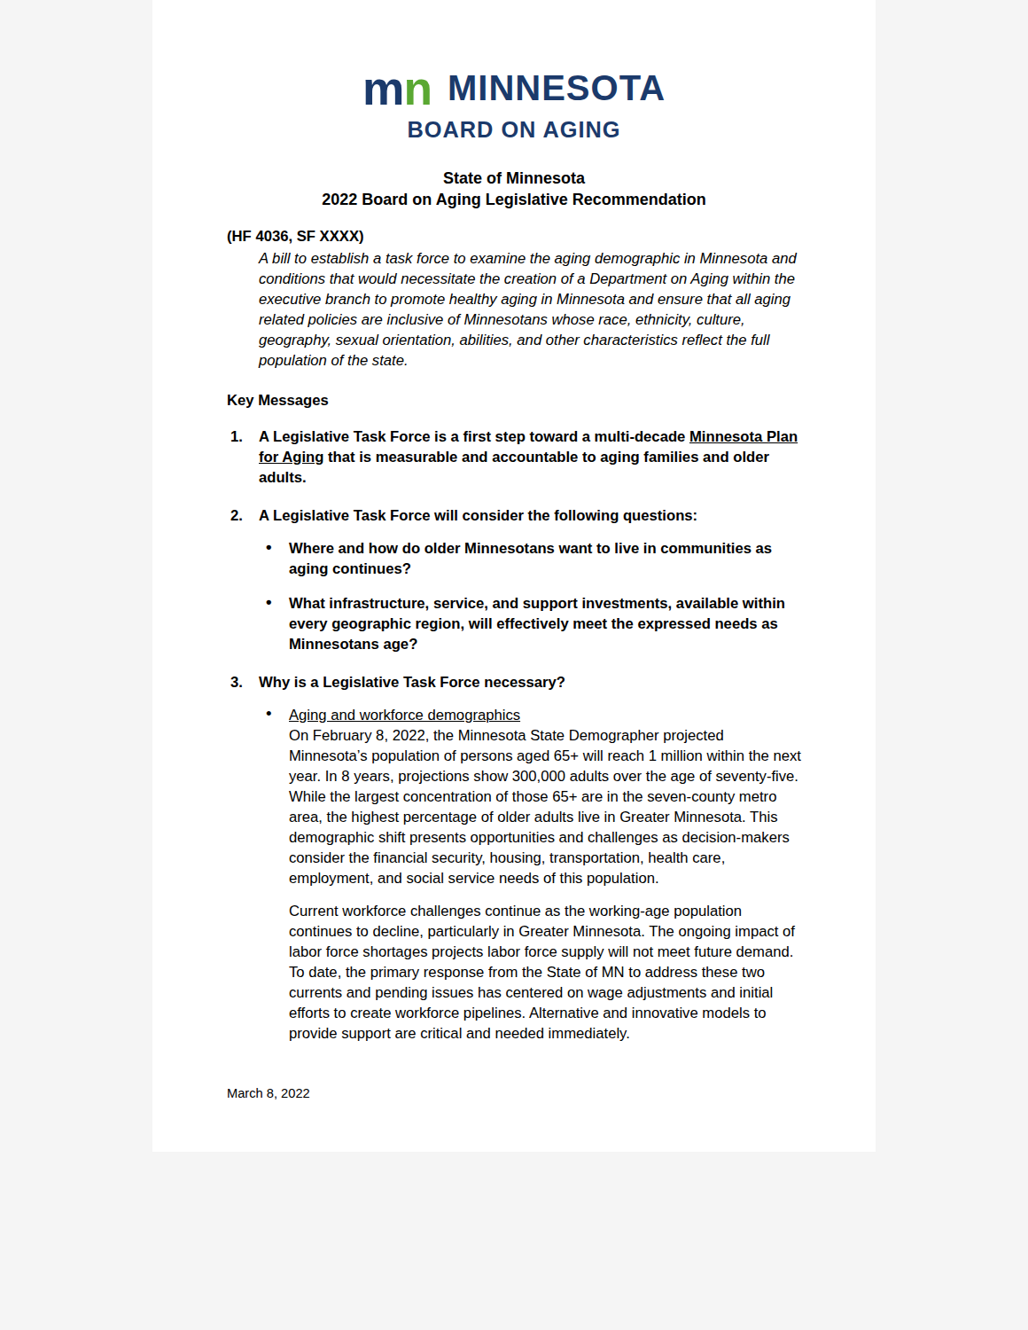mn Minnesota
Board on Aging
State of Minnesota
2022 Board on Aging Legislative Recommendation
(HF 4036, SF XXXX)
A bill to establish a task force to examine the aging demographic in Minnesota and conditions that would necessitate the creation of a Department on Aging within the executive branch to promote healthy aging in Minnesota and ensure that all aging related policies are inclusive of Minnesotans whose race, ethnicity, culture, geography, sexual orientation, abilities, and other characteristics reflect the full population of the state.
Key Messages
A Legislative Task Force is a first step toward a multi-decade Minnesota Plan for Aging that is measurable and accountable to aging families and older adults.
A Legislative Task Force will consider the following questions:
Where and how do older Minnesotans want to live in communities as aging continues?
What infrastructure, service, and support investments, available within every geographic region, will effectively meet the expressed needs as Minnesotans age?
Why is a Legislative Task Force necessary?
Aging and workforce demographics
On February 8, 2022, the Minnesota State Demographer projected Minnesota’s population of persons aged 65+ will reach 1 million within the next year. In 8 years, projections show 300,000 adults over the age of seventy-five. While the largest concentration of those 65+ are in the seven-county metro area, the highest percentage of older adults live in Greater Minnesota. This demographic shift presents opportunities and challenges as decision-makers consider the financial security, housing, transportation, health care, employment, and social service needs of this population.
Current workforce challenges continue as the working-age population continues to decline, particularly in Greater Minnesota. The ongoing impact of labor force shortages projects labor force supply will not meet future demand. To date, the primary response from the State of MN to address these two currents and pending issues has centered on wage adjustments and initial efforts to create workforce pipelines. Alternative and innovative models to provide support are critical and needed immediately.
March 8, 2022